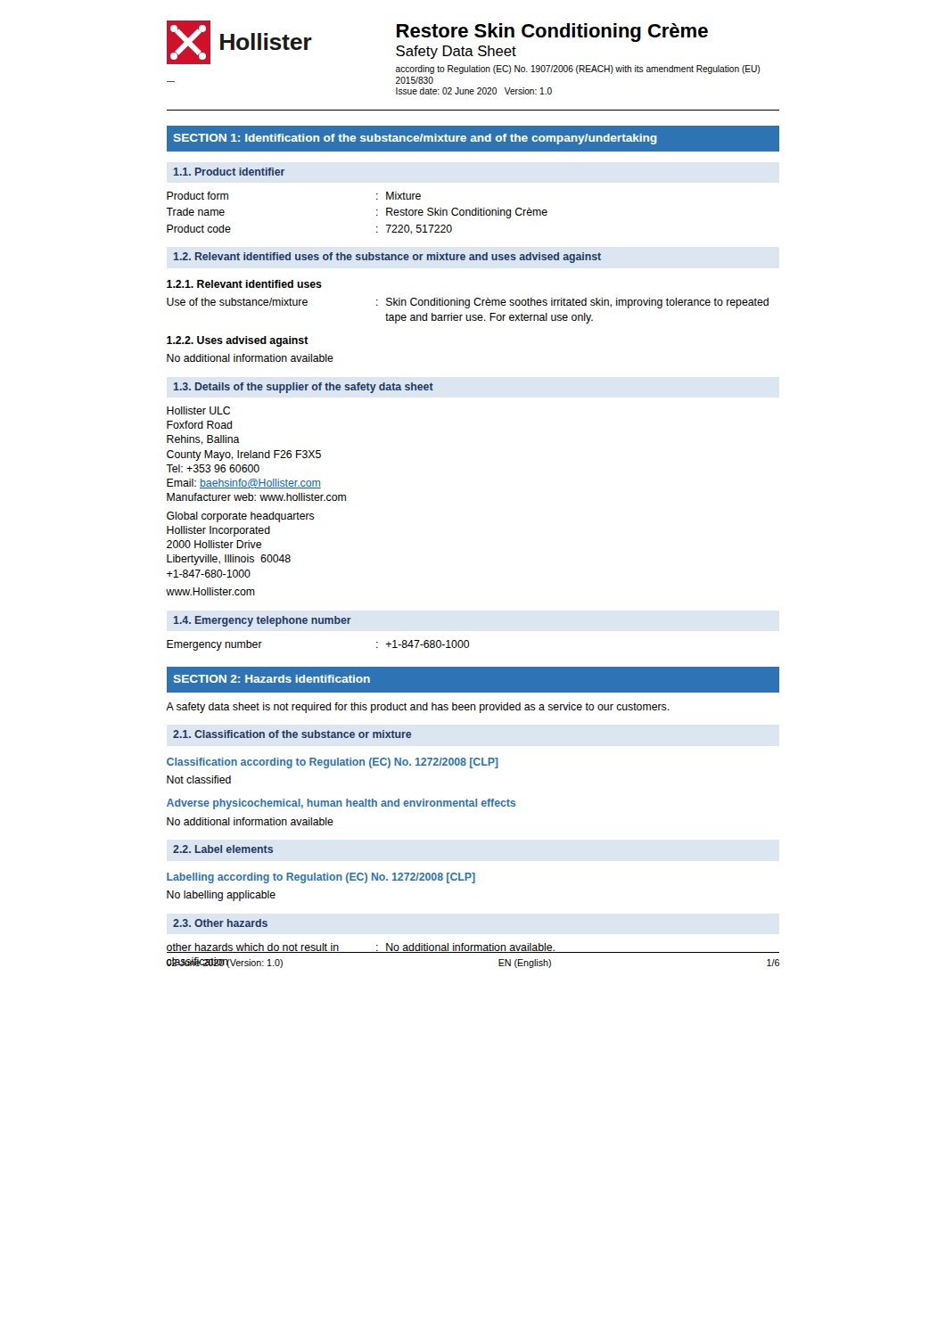Hollister
Restore Skin Conditioning Crème
Safety Data Sheet
according to Regulation (EC) No. 1907/2006 (REACH) with its amendment Regulation (EU) 2015/830
Issue date: 02 June 2020 Version: 1.0
SECTION 1: Identification of the substance/mixture and of the company/undertaking
1.1. Product identifier
Product form
:
Mixture
Trade name
:
Restore Skin Conditioning Crème
Product code
:
7220, 517220
1.2. Relevant identified uses of the substance or mixture and uses advised against
1.2.1. Relevant identified uses
Use of the substance/mixture
:
Skin Conditioning Crème soothes irritated skin, improving tolerance to repeated tape and barrier use. For external use only.
1.2.2. Uses advised against
No additional information available
1.3. Details of the supplier of the safety data sheet
Hollister ULC
Foxford Road
Rehins, Ballina
County Mayo, Ireland F26 F3X5
Tel: +353 96 60600
Email: baehsinfo@Hollister.com
Manufacturer web: www.hollister.com
Global corporate headquarters
Hollister Incorporated
2000 Hollister Drive
Libertyville, Illinois 60048
+1-847-680-1000
www.Hollister.com
1.4. Emergency telephone number
Emergency number
:
+1-847-680-1000
SECTION 2: Hazards identification
A safety data sheet is not required for this product and has been provided as a service to our customers.
2.1. Classification of the substance or mixture
Classification according to Regulation (EC) No. 1272/2008 [CLP]
Not classified
Adverse physicochemical, human health and environmental effects
No additional information available
2.2. Label elements
Labelling according to Regulation (EC) No. 1272/2008 [CLP]
No labelling applicable
2.3. Other hazards
other hazards which do not result in classification
:
No additional information available.
02 June 2020 (Version: 1.0)
EN (English)
1/6